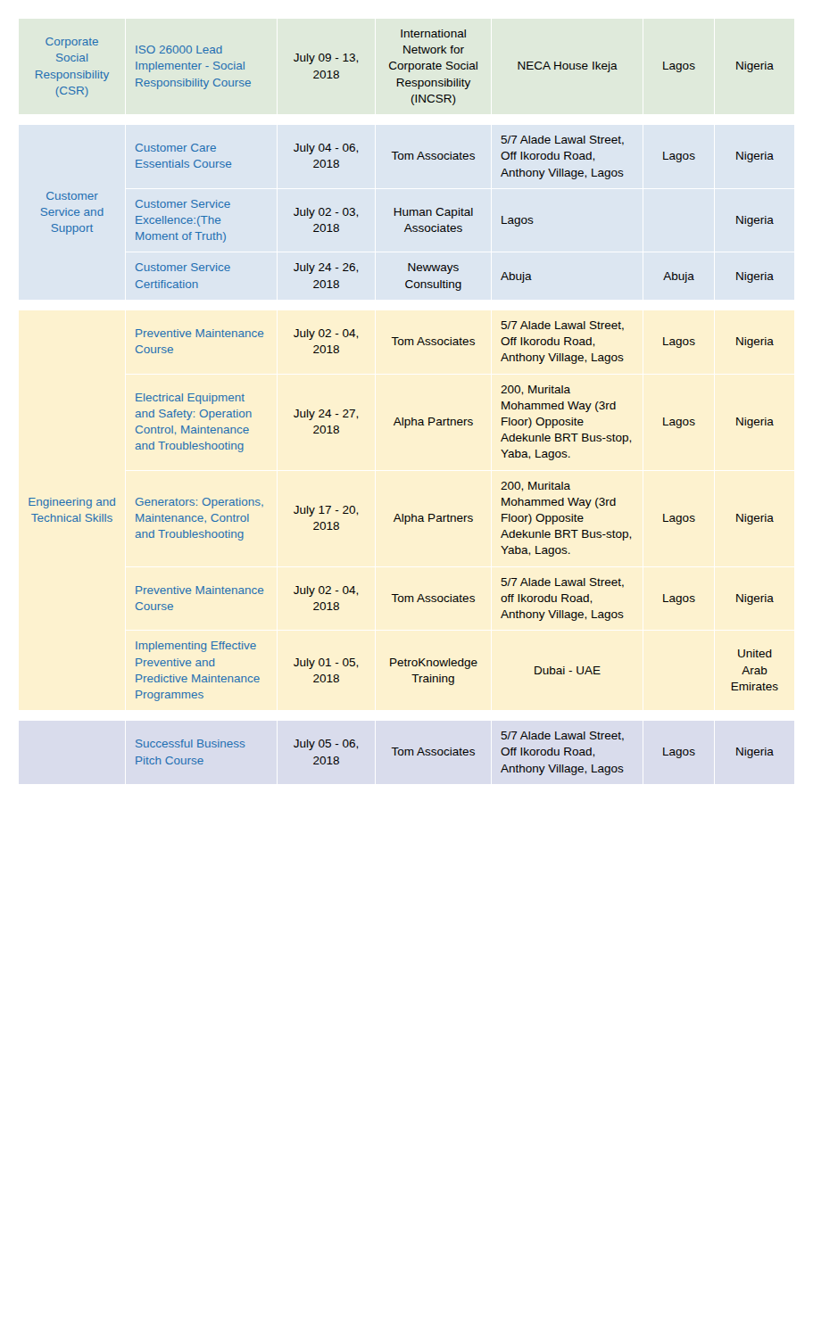| Corporate Social Responsibility (CSR) | ISO 26000 Lead Implementer - Social Responsibility Course | July 09 - 13, 2018 | International Network for Corporate Social Responsibility (INCSR) | NECA House Ikeja | Lagos | Nigeria |
| Customer Service and Support | Customer Care Essentials Course | July 04 - 06, 2018 | Tom Associates | 5/7 Alade Lawal Street, Off Ikorodu Road, Anthony Village, Lagos | Lagos | Nigeria |
| Customer Service Excellence:(The Moment of Truth) | July 02 - 03, 2018 | Human Capital Associates | Lagos | | Nigeria |
| Customer Service Certification | July 24 - 26, 2018 | Newways Consulting | Abuja | Abuja | Nigeria |
| Engineering and Technical Skills | Preventive Maintenance Course | July 02 - 04, 2018 | Tom Associates | 5/7 Alade Lawal Street, Off Ikorodu Road, Anthony Village, Lagos | Lagos | Nigeria |
| Electrical Equipment and Safety: Operation Control, Maintenance and Troubleshooting | July 24 - 27, 2018 | Alpha Partners | 200, Muritala Mohammed Way (3rd Floor) Opposite Adekunle BRT Bus-stop, Yaba, Lagos. | Lagos | Nigeria |
| Generators: Operations, Maintenance, Control and Troubleshooting | July 17 - 20, 2018 | Alpha Partners | 200, Muritala Mohammed Way (3rd Floor) Opposite Adekunle BRT Bus-stop, Yaba, Lagos. | Lagos | Nigeria |
| Preventive Maintenance Course | July 02 - 04, 2018 | Tom Associates | 5/7 Alade Lawal Street, off Ikorodu Road, Anthony Village, Lagos | Lagos | Nigeria |
| Implementing Effective Preventive and Predictive Maintenance Programmes | July 01 - 05, 2018 | PetroKnowledge Training | Dubai - UAE | | United Arab Emirates |
| | Successful Business Pitch Course | July 05 - 06, 2018 | Tom Associates | 5/7 Alade Lawal Street, Off Ikorodu Road, Anthony Village, Lagos | Lagos | Nigeria |